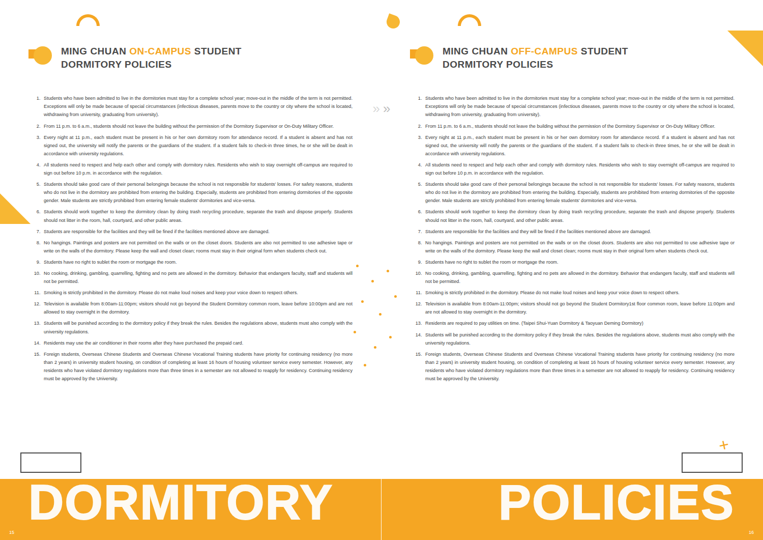Ming Chuan On-Campus Student
Dormitory Policies
Students who have been admitted to live in the dormitories must stay for a complete school year; move-out in the middle of the term is not permitted. Exceptions will only be made because of special circumstances (infectious diseases, parents move to the country or city where the school is located, withdrawing from university, graduating from university).
From 11 p.m. to 6 a.m., students should not leave the building without the permission of the Dormitory Supervisor or On-Duty Military Officer.
Every night at 11 p.m., each student must be present in his or her own dormitory room for attendance record. If a student is absent and has not signed out, the university will notify the parents or the guardians of the student. If a student fails to check-in three times, he or she will be dealt in accordance with university regulations.
All students need to respect and help each other and comply with dormitory rules. Residents who wish to stay overnight off-campus are required to sign out before 10 p.m. in accordance with the regulation.
Students should take good care of their personal belongings because the school is not responsible for students’ losses. For safety reasons, students who do not live in the dormitory are prohibited from entering the building. Especially, students are prohibited from entering dormitories of the opposite gender. Male students are strictly prohibited from entering female students’ dormitories and vice-versa.
Students should work together to keep the dormitory clean by doing trash recycling procedure, separate the trash and dispose properly. Students should not litter in the room, hall, courtyard, and other public areas.
Students are responsible for the facilities and they will be fined if the facilities mentioned above are damaged.
No hangings. Paintings and posters are not permitted on the walls or on the closet doors. Students are also not permitted to use adhesive tape or write on the walls of the dormitory. Please keep the wall and closet clean; rooms must stay in their original form when students check out.
Students have no right to sublet the room or mortgage the room.
No cooking, drinking, gambling, quarrelling, fighting and no pets are allowed in the dormitory. Behavior that endangers faculty, staff and students will not be permitted.
Smoking is strictly prohibited in the dormitory. Please do not make loud noises and keep your voice down to respect others.
Television is available from 8:00am-11:00pm; visitors should not go beyond the Student Dormitory common room, leave before 10:00pm and are not allowed to stay overnight in the dormitory.
Students will be punished according to the dormitory policy if they break the rules. Besides the regulations above, students must also comply with the university regulations.
Residents may use the air conditioner in their rooms after they have purchased the prepaid card.
Foreign students, Overseas Chinese Students and Overseas Chinese Vocational Training students have priority for continuing residency (no more than 2 years) in university student housing, on condition of completing at least 16 hours of housing volunteer service every semester. However, any residents who have violated dormitory regulations more than three times in a semester are not allowed to reapply for residency. Continuing residency must be approved by the University.
Dormitory
15
Ming Chuan Off-Campus Student
Dormitory Policies
Students who have been admitted to live in the dormitories must stay for a complete school year; move-out in the middle of the term is not permitted. Exceptions will only be made because of special circumstances (infectious diseases, parents move to the country or city where the school is located, withdrawing from university, graduating from university).
From 11 p.m. to 6 a.m., students should not leave the building without the permission of the Dormitory Supervisor or On-Duty Military Officer.
Every night at 11 p.m., each student must be present in his or her own dormitory room for attendance record. If a student is absent and has not signed out, the university will notify the parents or the guardians of the student. If a student fails to check-in three times, he or she will be dealt in accordance with university regulations.
All students need to respect and help each other and comply with dormitory rules. Residents who wish to stay overnight off-campus are required to sign out before 10 p.m. in accordance with the regulation.
Students should take good care of their personal belongings because the school is not responsible for students’ losses. For safety reasons, students who do not live in the dormitory are prohibited from entering the building. Especially, students are prohibited from entering dormitories of the opposite gender. Male students are strictly prohibited from entering female students’ dormitories and vice-versa.
Students should work together to keep the dormitory clean by doing trash recycling procedure, separate the trash and dispose properly. Students should not litter in the room, hall, courtyard, and other public areas.
Students are responsible for the facilities and they will be fined if the facilities mentioned above are damaged.
No hangings. Paintings and posters are not permitted on the walls or on the closet doors. Students are also not permitted to use adhesive tape or write on the walls of the dormitory. Please keep the wall and closet clean; rooms must stay in their original form when students check out.
Students have no right to sublet the room or mortgage the room.
No cooking, drinking, gambling, quarrelling, fighting and no pets are allowed in the dormitory. Behavior that endangers faculty, staff and students will not be permitted.
Smoking is strictly prohibited in the dormitory. Please do not make loud noises and keep your voice down to respect others.
Television is available from 8:00am-11:00pm; visitors should not go beyond the Student Dormitory1st floor common room, leave before 11:00pm and are not allowed to stay overnight in the dormitory.
Residents are required to pay utilities on time. (Taipei Shui-Yuan Dormitory & Taoyuan Deming Dormitory)
Students will be punished according to the dormitory policy if they break the rules. Besides the regulations above, students must also comply with the university regulations.
Foreign students, Overseas Chinese Students and Overseas Chinese Vocational Training students have priority for continuing residency (no more than 2 years) in university student housing, on condition of completing at least 16 hours of housing volunteer service every semester. However, any residents who have violated dormitory regulations more than three times in a semester are not allowed to reapply for residency. Continuing residency must be approved by the University.
+
Policies
16
» »